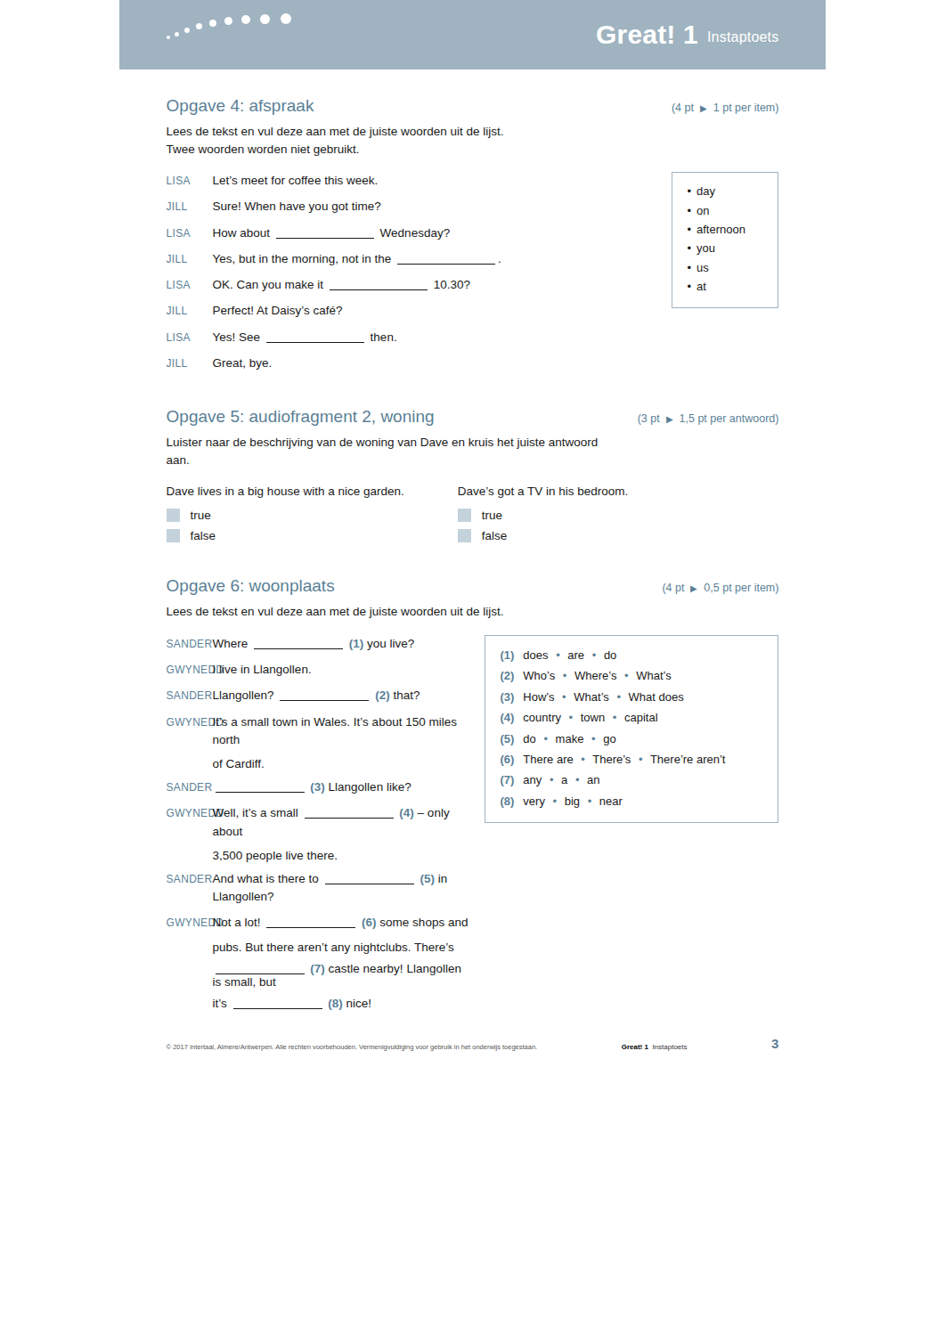Great! 1 Instaptoets
Opgave 4: afspraak
(4 pt ▶ 1 pt per item)
Lees de tekst en vul deze aan met de juiste woorden uit de lijst.
Twee woorden worden niet gebruikt.
LISA Let’s meet for coffee this week.
JILL Sure! When have you got time?
LISA How about Wednesday?
JILL Yes, but in the morning, not in the .
LISA OK. Can you make it 10.30?
JILL Perfect! At Daisy’s café?
LISA Yes! See then.
JILL Great, bye.
day
on
afternoon
you
us
at
Opgave 5: audiofragment 2, woning
(3 pt ▶ 1,5 pt per antwoord)
Luister naar de beschrijving van de woning van Dave en kruis het juiste antwoord aan.
Dave lives in a big house with a nice garden.
true
false
Dave’s got a TV in his bedroom.
true
false
Opgave 6: woonplaats
(4 pt ▶ 0,5 pt per item)
Lees de tekst en vul deze aan met de juiste woorden uit de lijst.
SANDER Where (1) you live?
GWYNEDD I live in Llangollen.
SANDER Llangollen? (2) that?
GWYNEDD It’s a small town in Wales. It’s about 150 miles north
of Cardiff.
SANDER (3) Llangollen like?
GWYNEDD Well, it’s a small (4) – only about
3,500 people live there.
SANDER And what is there to (5) in Llangollen?
GWYNEDD Not a lot! (6) some shops and
pubs. But there aren’t any nightclubs. There’s
(7) castle nearby! Llangollen is small, but
it’s (8) nice!
| (1) | does • are • do |
| (2) | Who’s • Where’s • What’s |
| (3) | How’s • What’s • What does |
| (4) | country • town • capital |
| (5) | do • make • go |
| (6) | There are • There’s • There’re aren’t |
| (7) | any • a • an |
| (8) | very • big • near |
© 2017 Intertaal, Almere/Antwerpen. Alle rechten voorbehouden. Vermenigvuldiging voor gebruik in het onderwijs toegestaan.
Great! 1 Instaptoets
3